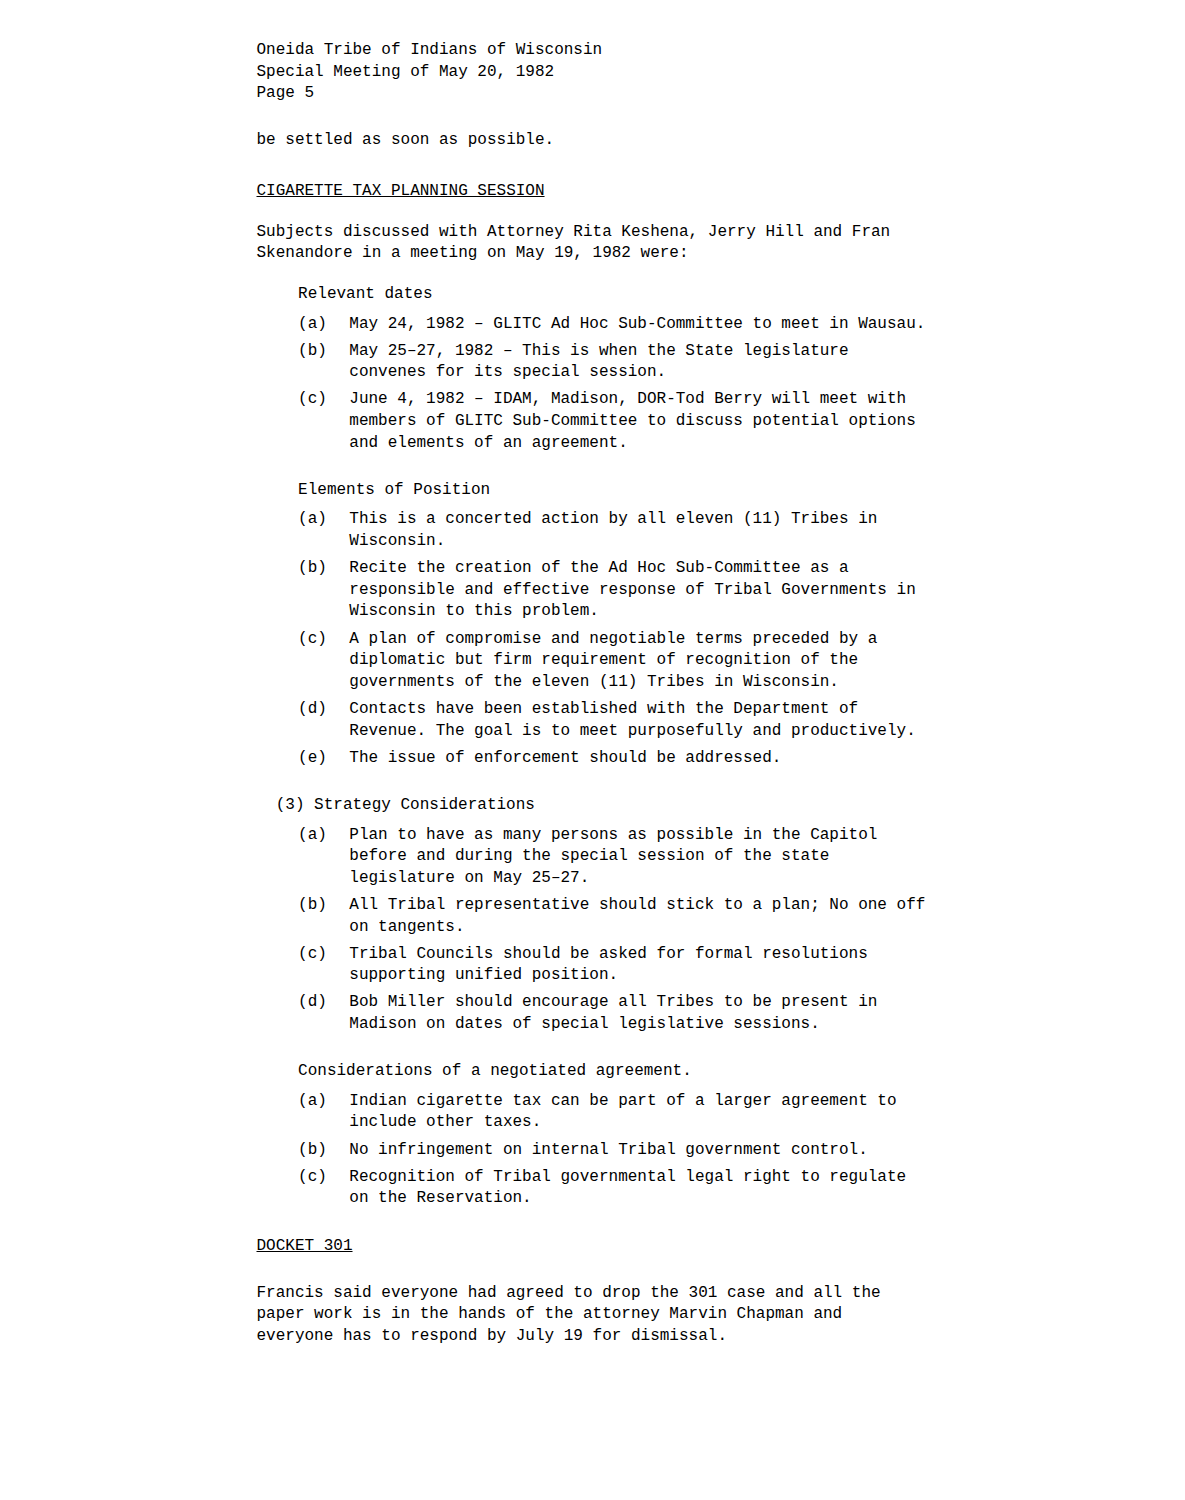Oneida Tribe of Indians of Wisconsin Special Meeting of May 20, 1982 Page 5
be settled as soon as possible.
CIGARETTE TAX PLANNING SESSION
Subjects discussed with Attorney Rita Keshena, Jerry Hill and Fran Skenandore in a meeting on May 19, 1982 were:
Relevant dates
(a) May 24, 1982 – GLITC Ad Hoc Sub-Committee to meet in Wausau.
(b) May 25–27, 1982 – This is when the State legislature convenes for its special session.
(c) June 4, 1982 – IDAM, Madison, DOR-Tod Berry will meet with members of GLITC Sub-Committee to discuss potential options and elements of an agreement.
Elements of Position
(a) This is a concerted action by all eleven (11) Tribes in Wisconsin.
(b) Recite the creation of the Ad Hoc Sub-Committee as a responsible and effective response of Tribal Governments in Wisconsin to this problem.
(c) A plan of compromise and negotiable terms preceded by a diplomatic but firm requirement of recognition of the governments of the eleven (11) Tribes in Wisconsin.
(d) Contacts have been established with the Department of Revenue. The goal is to meet purposefully and productively.
(e) The issue of enforcement should be addressed.
(3) Strategy Considerations
(a) Plan to have as many persons as possible in the Capitol before and during the special session of the state legislature on May 25–27.
(b) All Tribal representative should stick to a plan; No one off on tangents.
(c) Tribal Councils should be asked for formal resolutions supporting unified position.
(d) Bob Miller should encourage all Tribes to be present in Madison on dates of special legislative sessions.
Considerations of a negotiated agreement.
(a) Indian cigarette tax can be part of a larger agreement to include other taxes.
(b) No infringement on internal Tribal government control.
(c) Recognition of Tribal governmental legal right to regulate on the Reservation.
DOCKET 301
Francis said everyone had agreed to drop the 301 case and all the paper work is in the hands of the attorney Marvin Chapman and everyone has to respond by July 19 for dismissal.